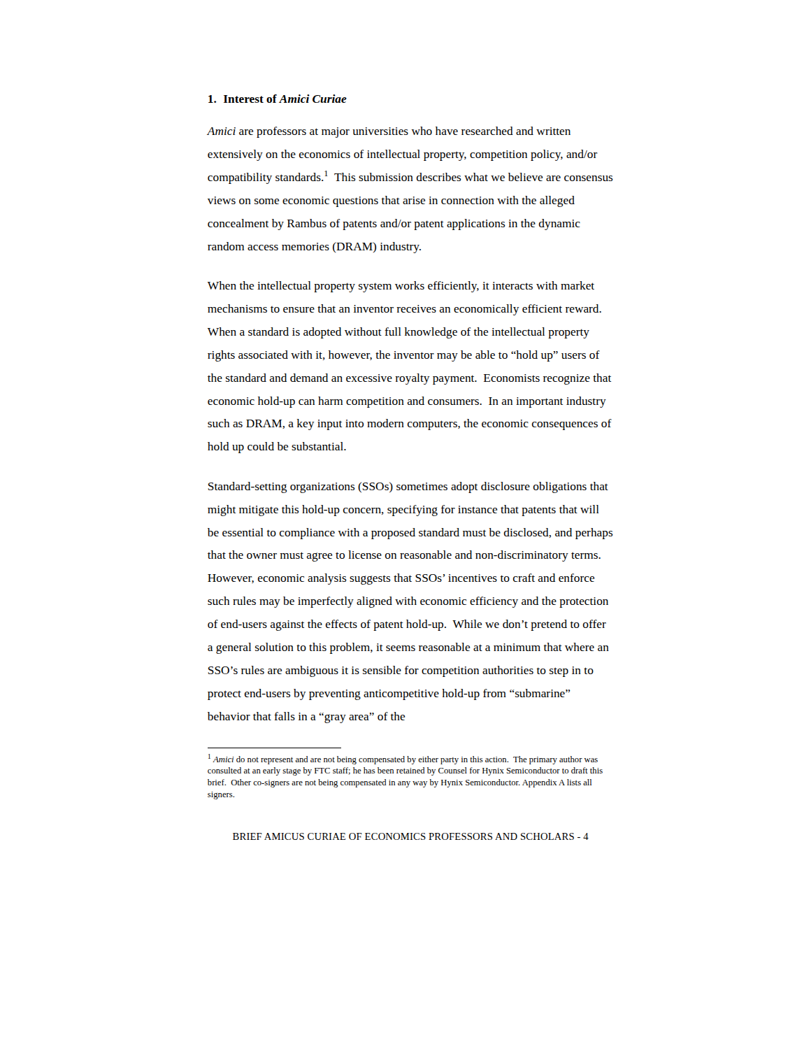1. Interest of Amici Curiae
Amici are professors at major universities who have researched and written extensively on the economics of intellectual property, competition policy, and/or compatibility standards.1 This submission describes what we believe are consensus views on some economic questions that arise in connection with the alleged concealment by Rambus of patents and/or patent applications in the dynamic random access memories (DRAM) industry.
When the intellectual property system works efficiently, it interacts with market mechanisms to ensure that an inventor receives an economically efficient reward. When a standard is adopted without full knowledge of the intellectual property rights associated with it, however, the inventor may be able to “hold up” users of the standard and demand an excessive royalty payment. Economists recognize that economic hold-up can harm competition and consumers. In an important industry such as DRAM, a key input into modern computers, the economic consequences of hold up could be substantial.
Standard-setting organizations (SSOs) sometimes adopt disclosure obligations that might mitigate this hold-up concern, specifying for instance that patents that will be essential to compliance with a proposed standard must be disclosed, and perhaps that the owner must agree to license on reasonable and non-discriminatory terms. However, economic analysis suggests that SSOs’ incentives to craft and enforce such rules may be imperfectly aligned with economic efficiency and the protection of end-users against the effects of patent hold-up. While we don’t pretend to offer a general solution to this problem, it seems reasonable at a minimum that where an SSO’s rules are ambiguous it is sensible for competition authorities to step in to protect end-users by preventing anticompetitive hold-up from “submarine” behavior that falls in a “gray area” of the
1 Amici do not represent and are not being compensated by either party in this action. The primary author was consulted at an early stage by FTC staff; he has been retained by Counsel for Hynix Semiconductor to draft this brief. Other co-signers are not being compensated in any way by Hynix Semiconductor. Appendix A lists all signers.
BRIEF AMICUS CURIAE OF ECONOMICS PROFESSORS AND SCHOLARS - 4